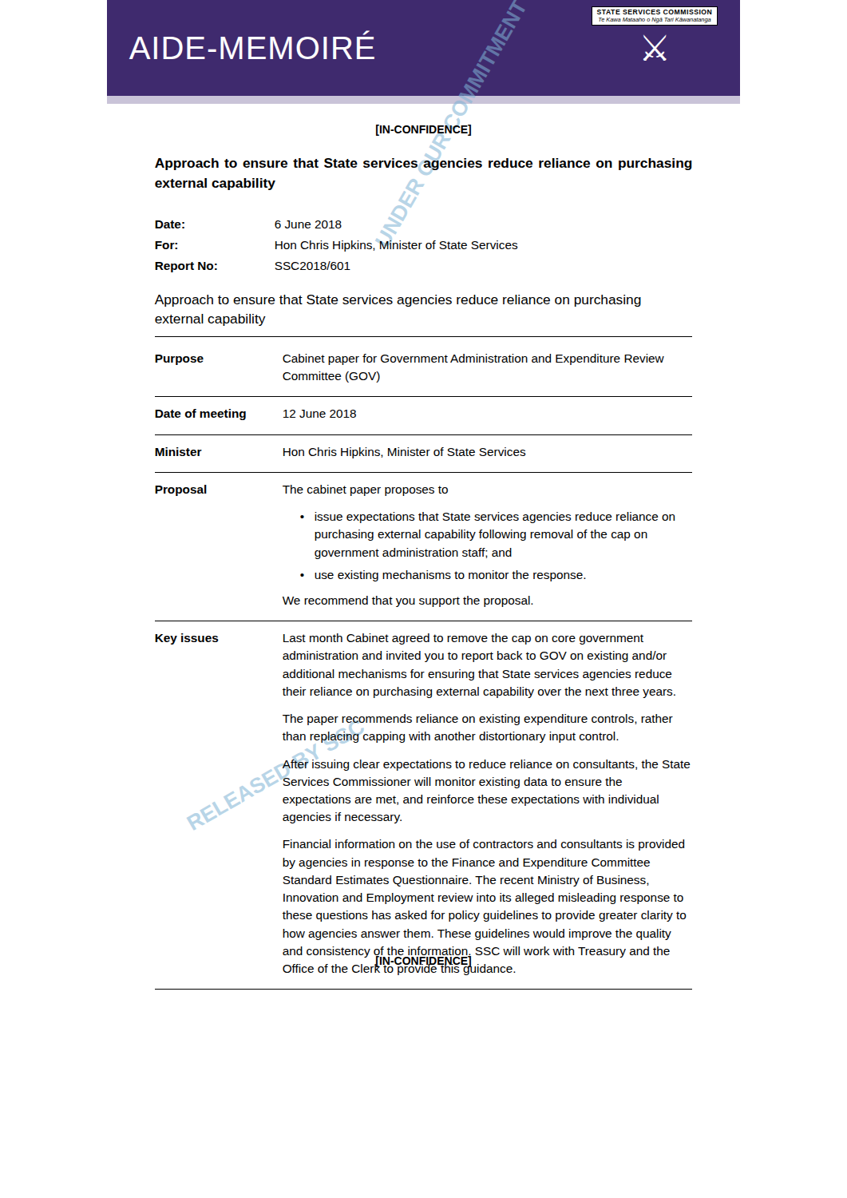AIDE-MEMOIRÉ
STATE SERVICES COMMISSION
Te Kawa Mataaho o Ngā Tari Kāwanatanga
⚔
UNDER OUR COMMITMENT TO OPEN GOVERNMENT
RELEASED BY SSC
[IN-CONFIDENCE]
Approach to ensure that State services agencies reduce reliance on purchasing external capability
| Date: | 6 June 2018 |
| For: | Hon Chris Hipkins, Minister of State Services |
| Report No: | SSC2018/601 |
Approach to ensure that State services agencies reduce reliance on purchasing external capability
| Purpose | Cabinet paper for Government Administration and Expenditure Review Committee (GOV) |
| Date of meeting | 12 June 2018 |
| Minister | Hon Chris Hipkins, Minister of State Services |
| Proposal | The cabinet paper proposes to issue expectations that State services agencies reduce reliance on purchasing external capability following removal of the cap on government administration staff; and use existing mechanisms to monitor the response. We recommend that you support the proposal. |
| Key issues | Last month Cabinet agreed to remove the cap on core government administration and invited you to report back to GOV on existing and/or additional mechanisms for ensuring that State services agencies reduce their reliance on purchasing external capability over the next three years. The paper recommends reliance on existing expenditure controls, rather than replacing capping with another distortionary input control. After issuing clear expectations to reduce reliance on consultants, the State Services Commissioner will monitor existing data to ensure the expectations are met, and reinforce these expectations with individual agencies if necessary. Financial information on the use of contractors and consultants is provided by agencies in response to the Finance and Expenditure Committee Standard Estimates Questionnaire. The recent Ministry of Business, Innovation and Employment review into its alleged misleading response to these questions has asked for policy guidelines to provide greater clarity to how agencies answer them. These guidelines would improve the quality and consistency of the information. SSC will work with Treasury and the Office of the Clerk to provide this guidance. |
[IN-CONFIDENCE]